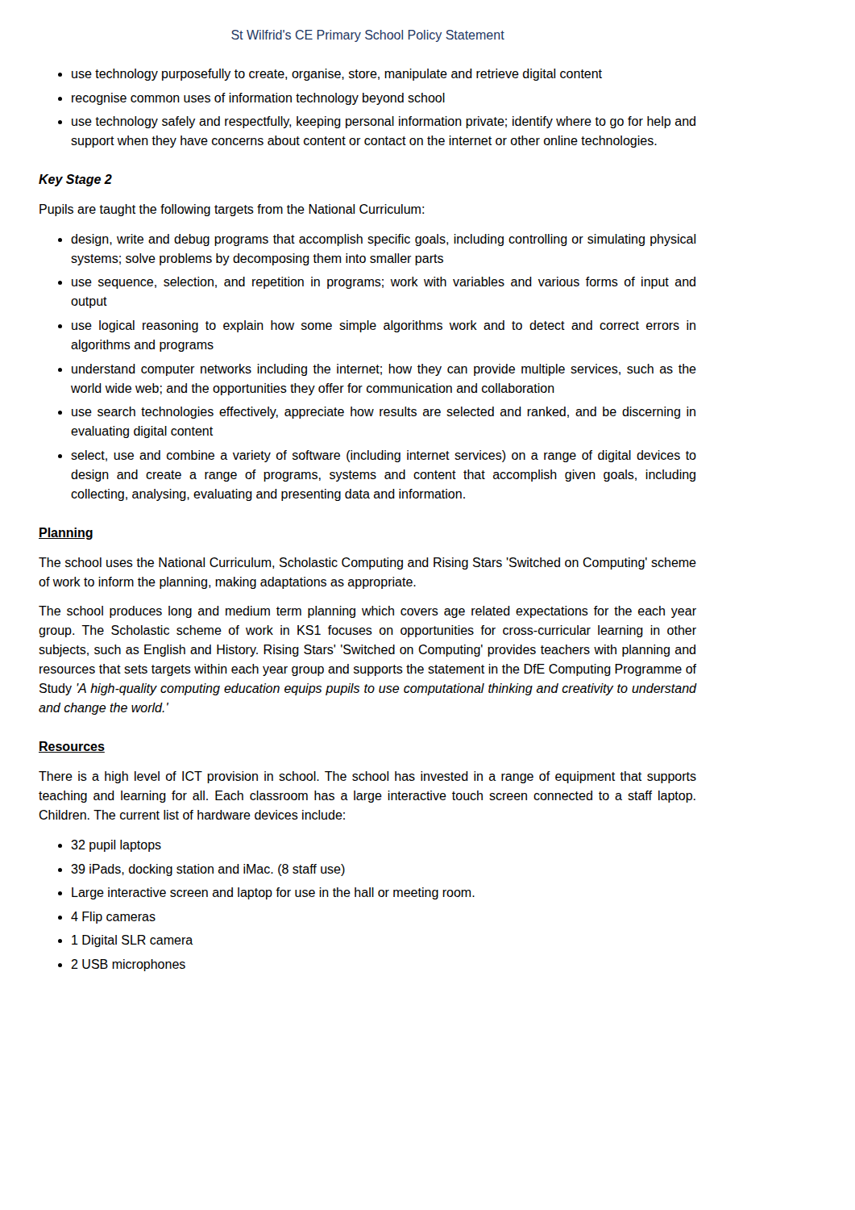St Wilfrid's CE Primary School Policy Statement
use technology purposefully to create, organise, store, manipulate and retrieve digital content
recognise common uses of information technology beyond school
use technology safely and respectfully, keeping personal information private; identify where to go for help and support when they have concerns about content or contact on the internet or other online technologies.
Key Stage 2
Pupils are taught the following targets from the National Curriculum:
design, write and debug programs that accomplish specific goals, including controlling or simulating physical systems; solve problems by decomposing them into smaller parts
use sequence, selection, and repetition in programs; work with variables and various forms of input and output
use logical reasoning to explain how some simple algorithms work and to detect and correct errors in algorithms and programs
understand computer networks including the internet; how they can provide multiple services, such as the world wide web; and the opportunities they offer for communication and collaboration
use search technologies effectively, appreciate how results are selected and ranked, and be discerning in evaluating digital content
select, use and combine a variety of software (including internet services) on a range of digital devices to design and create a range of programs, systems and content that accomplish given goals, including collecting, analysing, evaluating and presenting data and information.
Planning
The school uses the National Curriculum, Scholastic Computing and Rising Stars 'Switched on Computing' scheme of work to inform the planning, making adaptations as appropriate.
The school produces long and medium term planning which covers age related expectations for the each year group. The Scholastic scheme of work in KS1 focuses on opportunities for cross-curricular learning in other subjects, such as English and History. Rising Stars' 'Switched on Computing' provides teachers with planning and resources that sets targets within each year group and supports the statement in the DfE Computing Programme of Study 'A high-quality computing education equips pupils to use computational thinking and creativity to understand and change the world.'
Resources
There is a high level of ICT provision in school. The school has invested in a range of equipment that supports teaching and learning for all. Each classroom has a large interactive touch screen connected to a staff laptop. Children. The current list of hardware devices include:
32 pupil laptops
39 iPads, docking station and iMac. (8 staff use)
Large interactive screen and laptop for use in the hall or meeting room.
4 Flip cameras
1 Digital SLR camera
2 USB microphones